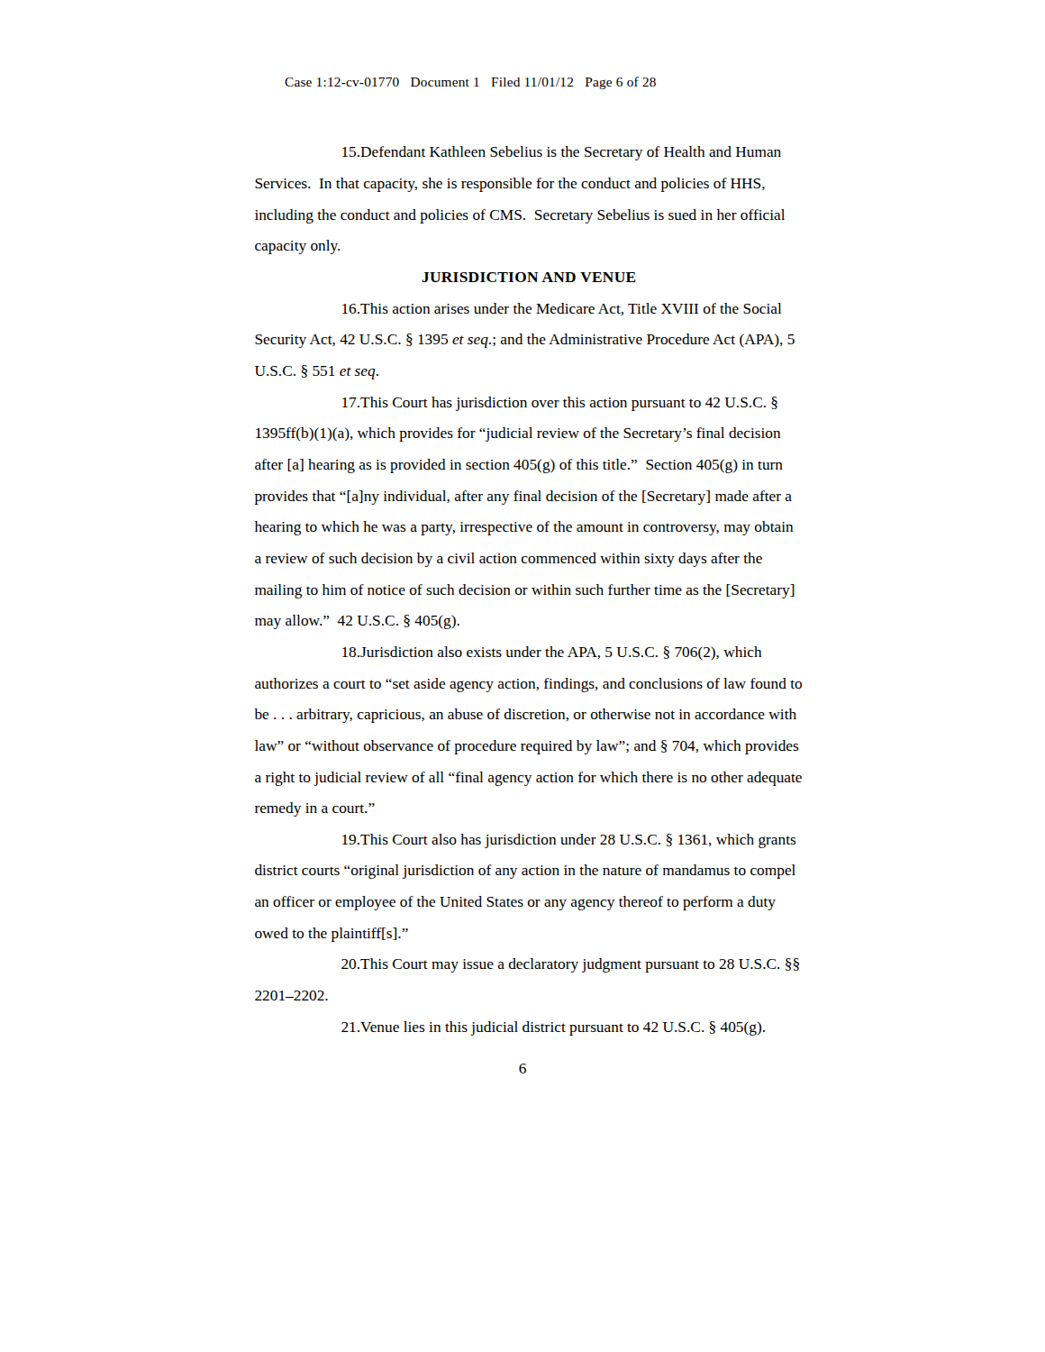Case 1:12-cv-01770 Document 1 Filed 11/01/12 Page 6 of 28
15. Defendant Kathleen Sebelius is the Secretary of Health and Human Services. In that capacity, she is responsible for the conduct and policies of HHS, including the conduct and policies of CMS. Secretary Sebelius is sued in her official capacity only.
JURISDICTION AND VENUE
16. This action arises under the Medicare Act, Title XVIII of the Social Security Act, 42 U.S.C. § 1395 et seq.; and the Administrative Procedure Act (APA), 5 U.S.C. § 551 et seq.
17. This Court has jurisdiction over this action pursuant to 42 U.S.C. § 1395ff(b)(1)(a), which provides for “judicial review of the Secretary’s final decision after [a] hearing as is provided in section 405(g) of this title.” Section 405(g) in turn provides that “[a]ny individual, after any final decision of the [Secretary] made after a hearing to which he was a party, irrespective of the amount in controversy, may obtain a review of such decision by a civil action commenced within sixty days after the mailing to him of notice of such decision or within such further time as the [Secretary] may allow.” 42 U.S.C. § 405(g).
18. Jurisdiction also exists under the APA, 5 U.S.C. § 706(2), which authorizes a court to “set aside agency action, findings, and conclusions of law found to be . . . arbitrary, capricious, an abuse of discretion, or otherwise not in accordance with law” or “without observance of procedure required by law”; and § 704, which provides a right to judicial review of all “final agency action for which there is no other adequate remedy in a court.”
19. This Court also has jurisdiction under 28 U.S.C. § 1361, which grants district courts “original jurisdiction of any action in the nature of mandamus to compel an officer or employee of the United States or any agency thereof to perform a duty owed to the plaintiff[s].”
20. This Court may issue a declaratory judgment pursuant to 28 U.S.C. §§ 2201–2202.
21. Venue lies in this judicial district pursuant to 42 U.S.C. § 405(g).
6